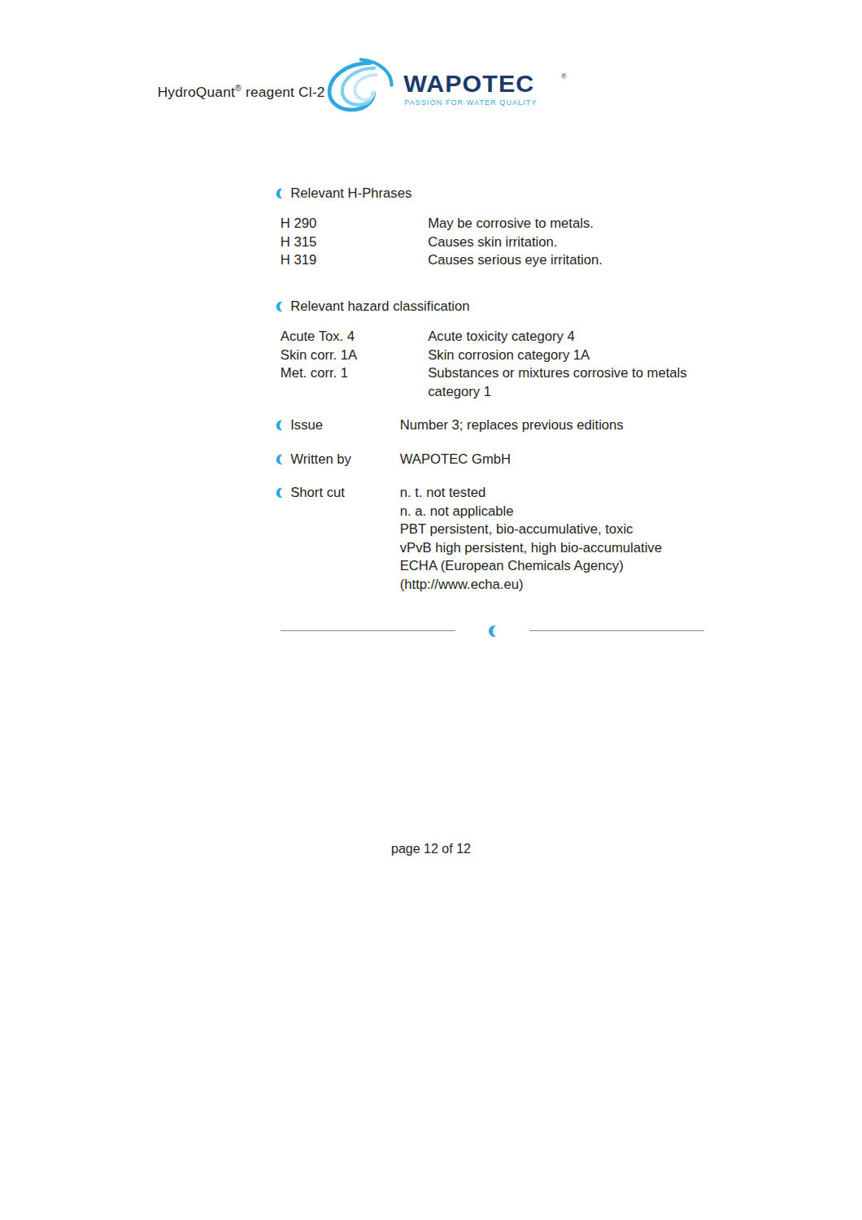HydroQuant® reagent Cl-2
WAPOTEC ® PASSION FOR WATER QUALITY
Relevant H-Phrases
H 290 May be corrosive to metals.
H 315 Causes skin irritation.
H 319 Causes serious eye irritation.
Relevant hazard classification
Acute Tox. 4 Acute toxicity category 4
Skin corr. 1A Skin corrosion category 1A
Met. corr. 1 Substances or mixtures corrosive to metals category 1
Issue Number 3; replaces previous editions
Written by WAPOTEC GmbH
Short cut n. t. not tested n. a. not applicable PBT persistent, bio-accumulative, toxic vPvB high persistent, high bio-accumulative ECHA (European Chemicals Agency) (http://www.echa.eu)
page 12 of 12